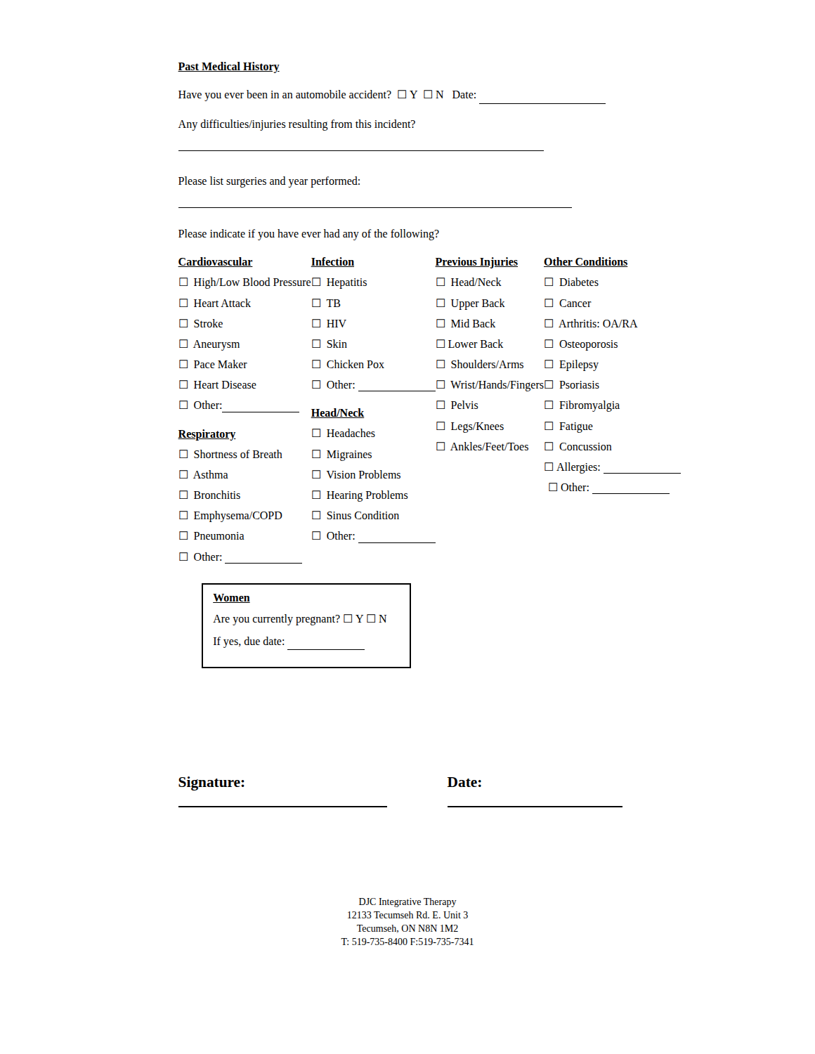Past Medical History
Have you ever been in an automobile accident? ☐Y ☐N Date:
Any difficulties/injuries resulting from this incident?
Please list surgeries and year performed:
Please indicate if you have ever had any of the following?
Cardiovascular
☐ High/Low Blood Pressure
☐ Heart Attack
☐ Stroke
☐ Aneurysm
☐ Pace Maker
☐ Heart Disease
☐ Other:
Respiratory
☐ Shortness of Breath
☐ Asthma
☐ Bronchitis
☐ Emphysema/COPD
☐ Pneumonia
☐ Other:
Infection
☐ Hepatitis
☐ TB
☐ HIV
☐ Skin
☐ Chicken Pox
☐ Other:
Head/Neck
☐ Headaches
☐ Migraines
☐ Vision Problems
☐ Hearing Problems
☐ Sinus Condition
☐ Other:
Previous Injuries
☐ Head/Neck
☐ Upper Back
☐ Mid Back
☐Lower Back
☐ Shoulders/Arms
☐ Wrist/Hands/Fingers
☐ Pelvis
☐ Legs/Knees
☐ Ankles/Feet/Toes
Other Conditions
☐ Diabetes
☐ Cancer
☐ Arthritis: OA/RA
☐ Osteoporosis
☐ Epilepsy
☐ Psoriasis
☐ Fibromyalgia
☐ Fatigue
☐ Concussion
☐Allergies:
☐Other:
Women
Are you currently pregnant? ☐Y ☐N
If yes, due date:
Signature:
Date:
DJC Integrative Therapy
12133 Tecumseh Rd. E. Unit 3
Tecumseh, ON N8N 1M2
T: 519-735-8400 F:519-735-7341